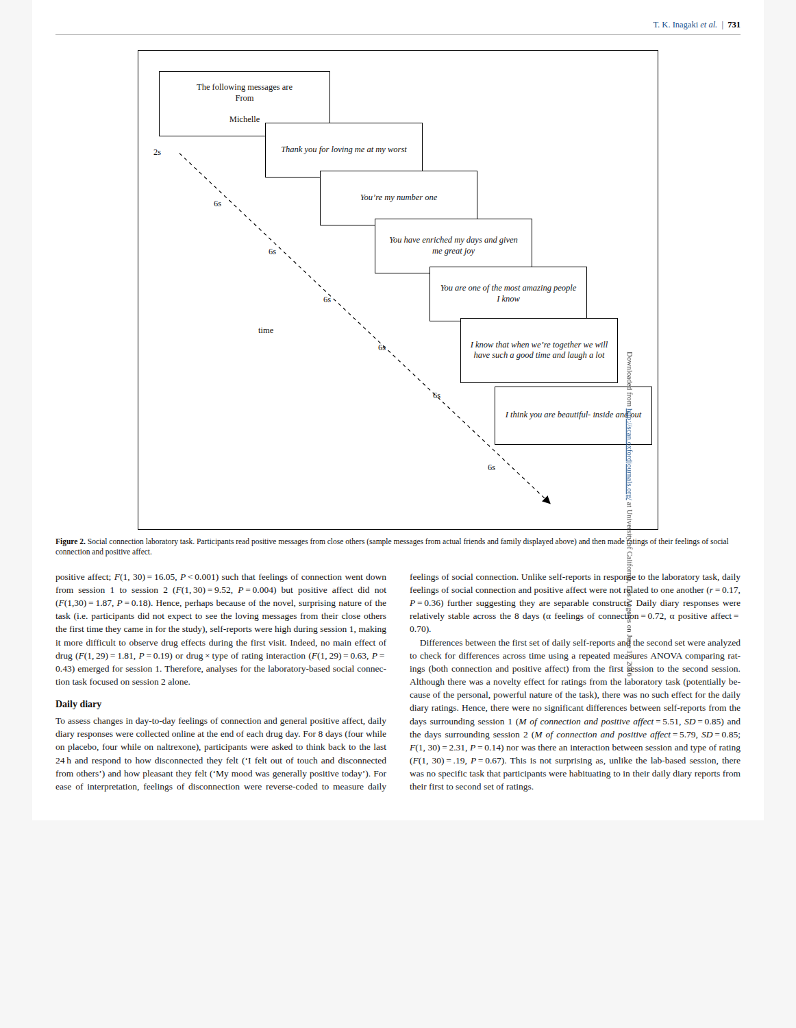T. K. Inagaki et al. | 731
The following messages are
From
Michelle
Thank you for loving me at my worst
You’re my number one
You have enriched my days and given me great joy
You are one of the most amazing people I know
I know that when we’re together we will have such a good time and laugh a lot
I think you are beautiful- inside and out
2s
6s
6s
6s
6s
6s
6s
time
Figure 2. Social connection laboratory task. Participants read positive messages from close others (sample messages from actual friends and family displayed above) and then made ratings of their feelings of social connection and positive affect.
positive affect; F(1, 30) = 16.05, P < 0.001) such that feelings of connection went down from session 1 to session 2 (F(1, 30) = 9.52, P = 0.004) but positive affect did not (F(1,30) = 1.87, P = 0.18). Hence, perhaps because of the novel, surprising nature of the task (i.e. participants did not expect to see the loving messages from their close others the first time they came in for the study), self-reports were high during session 1, making it more difficult to observe drug effects during the first visit. Indeed, no main effect of drug (F(1, 29) = 1.81, P = 0.19) or drug × type of rating interaction (F(1, 29) = 0.63, P = 0.43) emerged for session 1. Therefore, analyses for the laboratory-based social connection task focused on session 2 alone.
Daily diary
To assess changes in day-to-day feelings of connection and general positive affect, daily diary responses were collected online at the end of each drug day. For 8 days (four while on placebo, four while on naltrexone), participants were asked to think back to the last 24 h and respond to how disconnected they felt (‘I felt out of touch and disconnected from others’) and how pleasant they felt (‘My mood was generally positive today’). For ease of interpretation, feelings of disconnection were reverse-coded to measure daily feelings of social connection. Unlike self-reports in response to the laboratory task, daily feelings of social connection and positive affect were not related to one another (r = 0.17, P = 0.36) further suggesting they are separable constructs. Daily diary responses were relatively stable across the 8 days (α feelings of connection = 0.72, α positive affect = 0.70).
Differences between the first set of daily self-reports and the second set were analyzed to check for differences across time using a repeated measures ANOVA comparing ratings (both connection and positive affect) from the first session to the second session. Although there was a novelty effect for ratings from the laboratory task (potentially because of the personal, powerful nature of the task), there was no such effect for the daily diary ratings. Hence, there were no significant differences between self-reports from the days surrounding session 1 (M of connection and positive affect = 5.51, SD = 0.85) and the days surrounding session 2 (M of connection and positive affect = 5.79, SD = 0.85; F(1, 30) = 2.31, P = 0.14) nor was there an interaction between session and type of rating (F(1, 30) = .19, P = 0.67). This is not surprising as, unlike the lab-based session, there was no specific task that participants were habituating to in their daily diary reports from their first to second set of ratings.
Downloaded from http://scan.oxfordjournals.org/ at University of California, Los Angeles on June 17, 2016